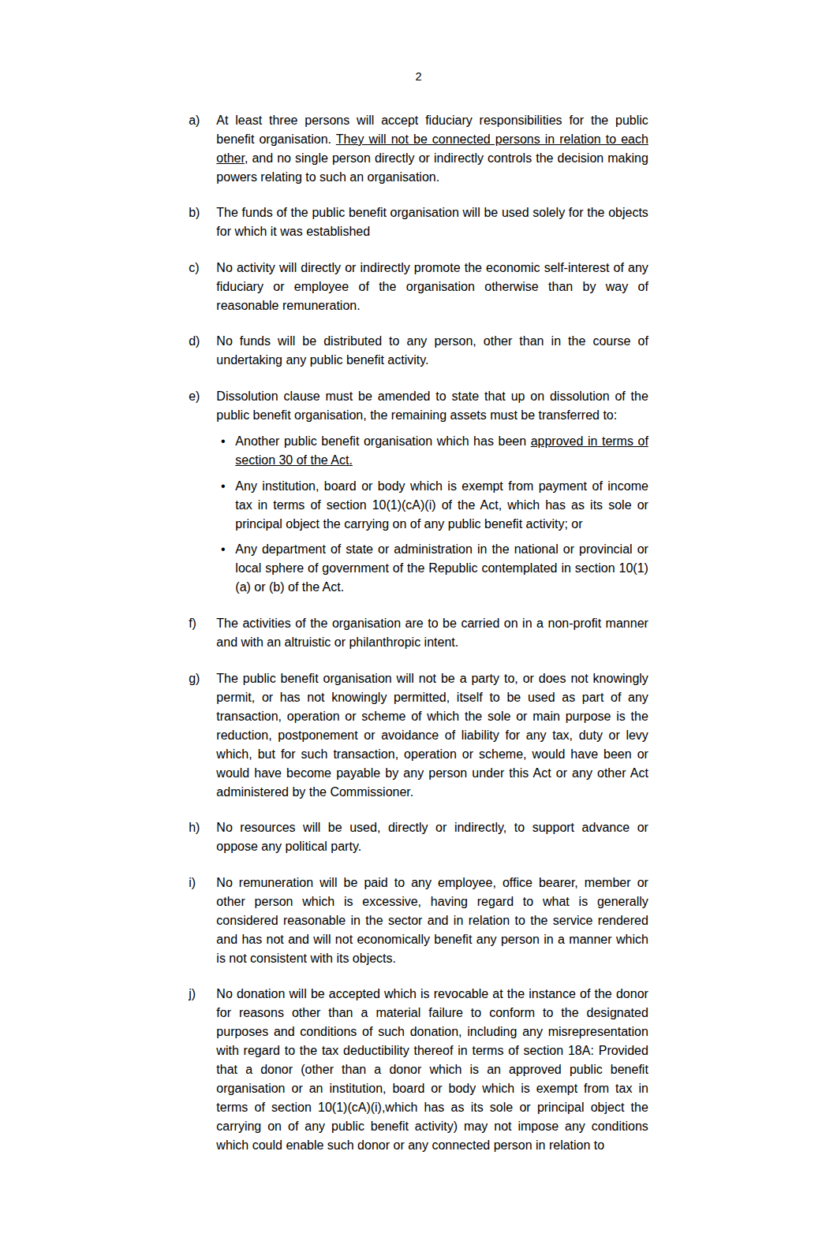2
At least three persons will accept fiduciary responsibilities for the public benefit organisation. They will not be connected persons in relation to each other, and no single person directly or indirectly controls the decision making powers relating to such an organisation.
The funds of the public benefit organisation will be used solely for the objects for which it was established
No activity will directly or indirectly promote the economic self-interest of any fiduciary or employee of the organisation otherwise than by way of reasonable remuneration.
No funds will be distributed to any person, other than in the course of undertaking any public benefit activity.
Dissolution clause must be amended to state that up on dissolution of the public benefit organisation, the remaining assets must be transferred to:
Another public benefit organisation which has been approved in terms of section 30 of the Act.
Any institution, board or body which is exempt from payment of income tax in terms of section 10(1)(cA)(i) of the Act, which has as its sole or principal object the carrying on of any public benefit activity; or
Any department of state or administration in the national or provincial or local sphere of government of the Republic contemplated in section 10(1)(a) or (b) of the Act.
The activities of the organisation are to be carried on in a non-profit manner and with an altruistic or philanthropic intent.
The public benefit organisation will not be a party to, or does not knowingly permit, or has not knowingly permitted, itself to be used as part of any transaction, operation or scheme of which the sole or main purpose is the reduction, postponement or avoidance of liability for any tax, duty or levy which, but for such transaction, operation or scheme, would have been or would have become payable by any person under this Act or any other Act administered by the Commissioner.
No resources will be used, directly or indirectly, to support advance or oppose any political party.
No remuneration will be paid to any employee, office bearer, member or other person which is excessive, having regard to what is generally considered reasonable in the sector and in relation to the service rendered and has not and will not economically benefit any person in a manner which is not consistent with its objects.
No donation will be accepted which is revocable at the instance of the donor for reasons other than a material failure to conform to the designated purposes and conditions of such donation, including any misrepresentation with regard to the tax deductibility thereof in terms of section 18A: Provided that a donor (other than a donor which is an approved public benefit organisation or an institution, board or body which is exempt from tax in terms of section 10(1)(cA)(i),which has as its sole or principal object the carrying on of any public benefit activity) may not impose any conditions which could enable such donor or any connected person in relation to